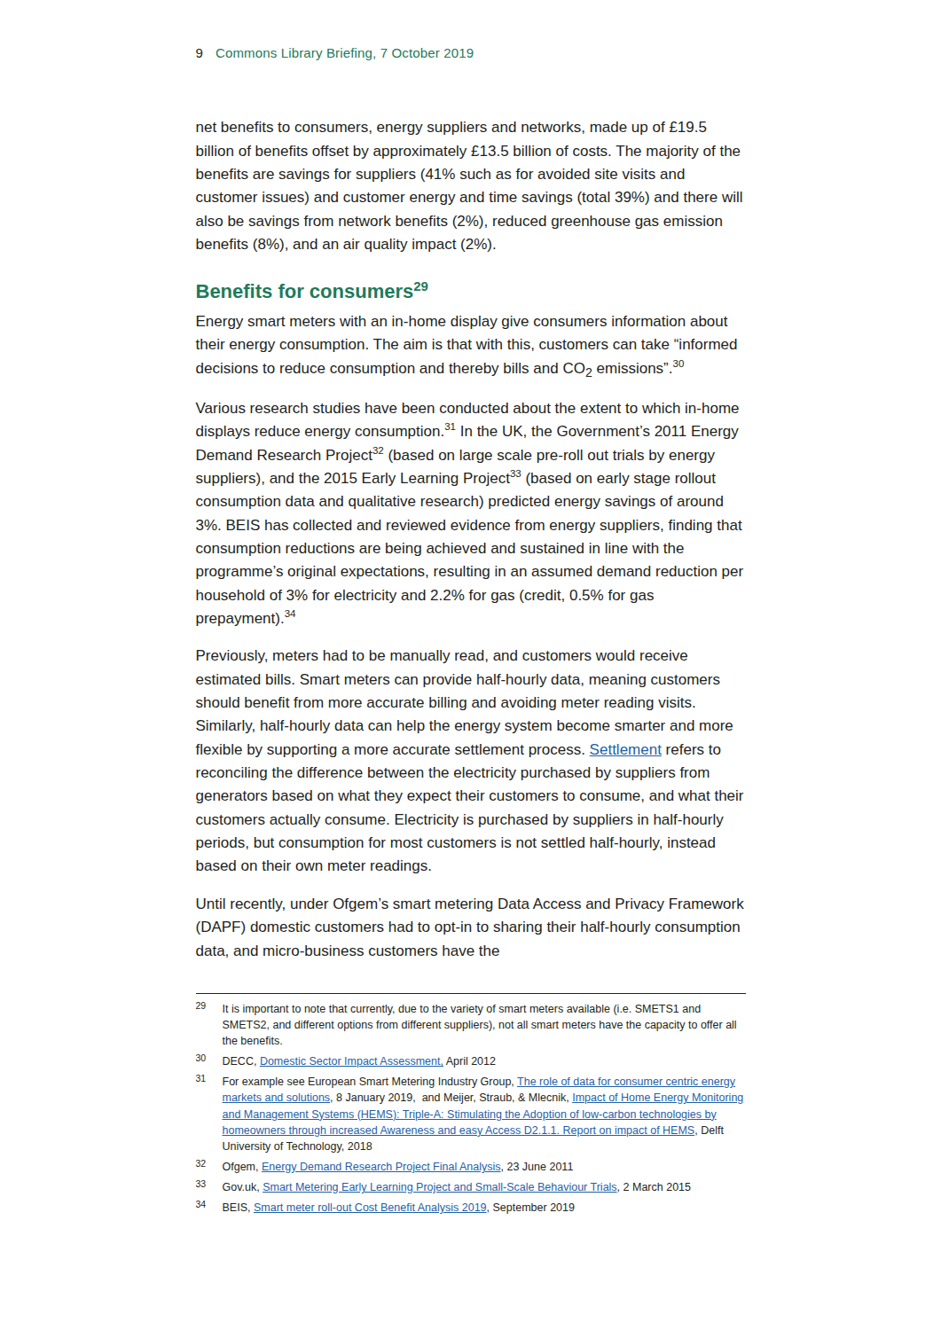9 Commons Library Briefing, 7 October 2019
net benefits to consumers, energy suppliers and networks, made up of £19.5 billion of benefits offset by approximately £13.5 billion of costs. The majority of the benefits are savings for suppliers (41% such as for avoided site visits and customer issues) and customer energy and time savings (total 39%) and there will also be savings from network benefits (2%), reduced greenhouse gas emission benefits (8%), and an air quality impact (2%).
Benefits for consumers29
Energy smart meters with an in-home display give consumers information about their energy consumption. The aim is that with this, customers can take “informed decisions to reduce consumption and thereby bills and CO2 emissions”.30
Various research studies have been conducted about the extent to which in-home displays reduce energy consumption.31 In the UK, the Government’s 2011 Energy Demand Research Project32 (based on large scale pre-roll out trials by energy suppliers), and the 2015 Early Learning Project33 (based on early stage rollout consumption data and qualitative research) predicted energy savings of around 3%. BEIS has collected and reviewed evidence from energy suppliers, finding that consumption reductions are being achieved and sustained in line with the programme’s original expectations, resulting in an assumed demand reduction per household of 3% for electricity and 2.2% for gas (credit, 0.5% for gas prepayment).34
Previously, meters had to be manually read, and customers would receive estimated bills. Smart meters can provide half-hourly data, meaning customers should benefit from more accurate billing and avoiding meter reading visits. Similarly, half-hourly data can help the energy system become smarter and more flexible by supporting a more accurate settlement process. Settlement refers to reconciling the difference between the electricity purchased by suppliers from generators based on what they expect their customers to consume, and what their customers actually consume. Electricity is purchased by suppliers in half-hourly periods, but consumption for most customers is not settled half-hourly, instead based on their own meter readings.
Until recently, under Ofgem’s smart metering Data Access and Privacy Framework (DAPF) domestic customers had to opt-in to sharing their half-hourly consumption data, and micro-business customers have the
It is important to note that currently, due to the variety of smart meters available (i.e. SMETS1 and SMETS2, and different options from different suppliers), not all smart meters have the capacity to offer all the benefits.
DECC, Domestic Sector Impact Assessment, April 2012
For example see European Smart Metering Industry Group, The role of data for consumer centric energy markets and solutions, 8 January 2019, and Meijer, Straub, & Mlecnik, Impact of Home Energy Monitoring and Management Systems (HEMS): Triple-A: Stimulating the Adoption of low-carbon technologies by homeowners through increased Awareness and easy Access D2.1.1. Report on impact of HEMS, Delft University of Technology, 2018
Ofgem, Energy Demand Research Project Final Analysis, 23 June 2011
Gov.uk, Smart Metering Early Learning Project and Small-Scale Behaviour Trials, 2 March 2015
BEIS, Smart meter roll-out Cost Benefit Analysis 2019, September 2019